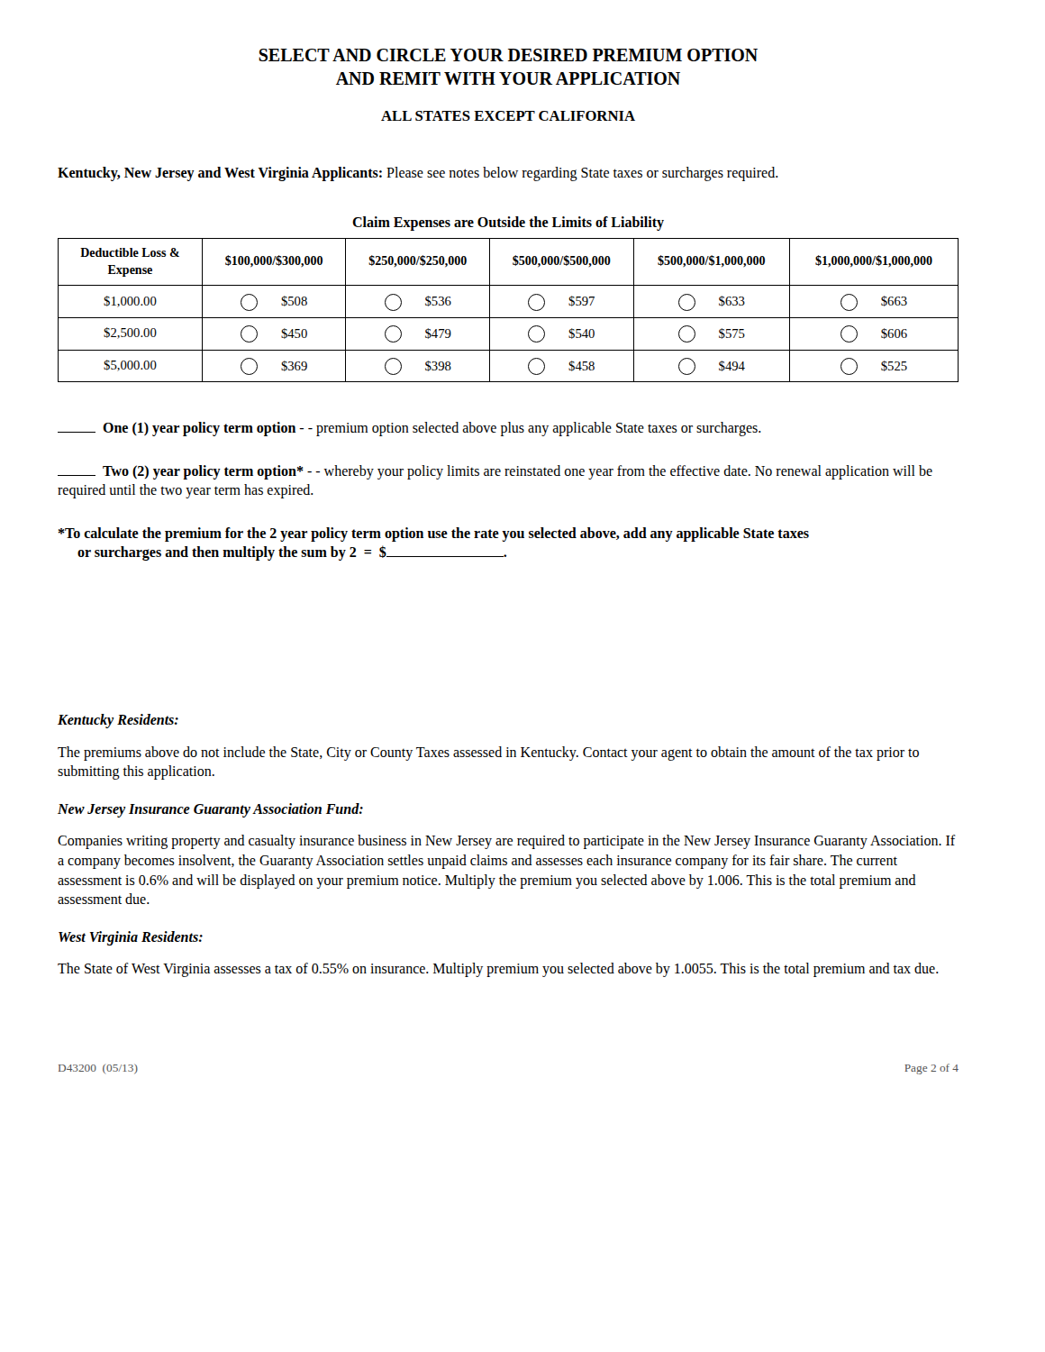SELECT AND CIRCLE YOUR DESIRED PREMIUM OPTION
AND REMIT WITH YOUR APPLICATION
ALL STATES EXCEPT CALIFORNIA
Kentucky, New Jersey and West Virginia Applicants: Please see notes below regarding State taxes or surcharges required.
Claim Expenses are Outside the Limits of Liability
| Deductible Loss & Expense | $100,000/$300,000 | $250,000/$250,000 | $500,000/$500,000 | $500,000/$1,000,000 | $1,000,000/$1,000,000 |
| --- | --- | --- | --- | --- | --- |
| $1,000.00 | $508 | $536 | $597 | $633 | $663 |
| $2,500.00 | $450 | $479 | $540 | $575 | $606 |
| $5,000.00 | $369 | $398 | $458 | $494 | $525 |
One (1) year policy term option - - premium option selected above plus any applicable State taxes or surcharges.
Two (2) year policy term option* - - whereby your policy limits are reinstated one year from the effective date. No renewal application will be required until the two year term has expired.
*To calculate the premium for the 2 year policy term option use the rate you selected above, add any applicable State taxes
or surcharges and then multiply the sum by 2 = $ .
Kentucky Residents:
The premiums above do not include the State, City or County Taxes assessed in Kentucky. Contact your agent to obtain the amount of the tax prior to submitting this application.
New Jersey Insurance Guaranty Association Fund:
Companies writing property and casualty insurance business in New Jersey are required to participate in the New Jersey Insurance Guaranty Association. If a company becomes insolvent, the Guaranty Association settles unpaid claims and assesses each insurance company for its fair share. The current assessment is 0.6% and will be displayed on your premium notice. Multiply the premium you selected above by 1.006. This is the total premium and assessment due.
West Virginia Residents:
The State of West Virginia assesses a tax of 0.55% on insurance. Multiply premium you selected above by 1.0055. This is the total premium and tax due.
D43200 (05/13) Page 2 of 4